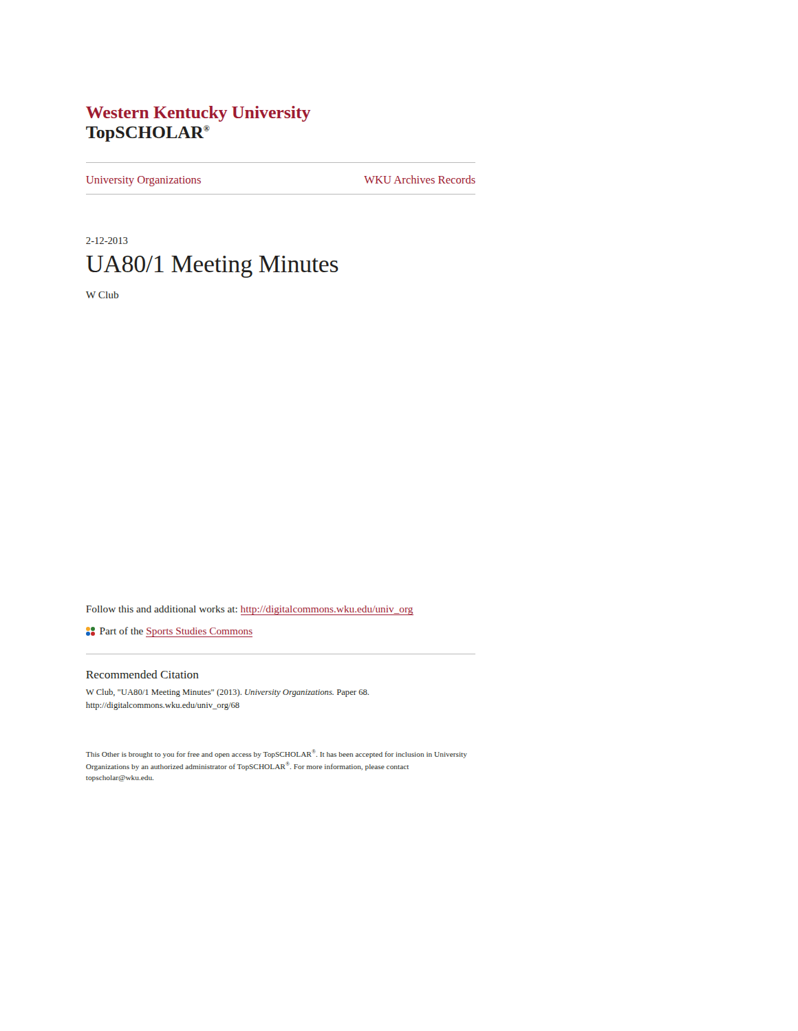Western Kentucky University
TopSCHOLAR®
University Organizations WKU Archives Records
2-12-2013
UA80/1 Meeting Minutes
W Club
Follow this and additional works at: http://digitalcommons.wku.edu/univ_org
Part of the Sports Studies Commons
Recommended Citation
W Club, "UA80/1 Meeting Minutes" (2013). University Organizations. Paper 68.
http://digitalcommons.wku.edu/univ_org/68
This Other is brought to you for free and open access by TopSCHOLAR®. It has been accepted for inclusion in University Organizations by an authorized administrator of TopSCHOLAR®. For more information, please contact topscholar@wku.edu.